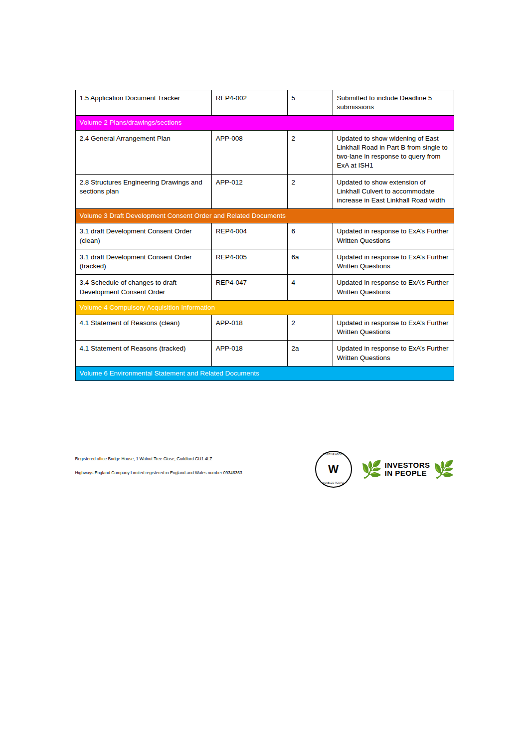| 1.5 Application Document Tracker | REP4-002 | 5 | Submitted to include Deadline 5 submissions |
| Volume 2 Plans/drawings/sections |
| 2.4 General Arrangement Plan | APP-008 | 2 | Updated to show widening of East Linkhall Road in Part B from single to two-lane in response to query from ExA at ISH1 |
| 2.8 Structures Engineering Drawings and sections plan | APP-012 | 2 | Updated to show extension of Linkhall Culvert to accommodate increase in East Linkhall Road width |
| Volume 3 Draft Development Consent Order and Related Documents |
| 3.1 draft Development Consent Order (clean) | REP4-004 | 6 | Updated in response to ExA’s Further Written Questions |
| 3.1 draft Development Consent Order (tracked) | REP4-005 | 6a | Updated in response to ExA’s Further Written Questions |
| 3.4 Schedule of changes to draft Development Consent Order | REP4-047 | 4 | Updated in response to ExA’s Further Written Questions |
| Volume 4 Compulsory Acquisition Information |
| 4.1 Statement of Reasons (clean) | APP-018 | 2 | Updated in response to ExA’s Further Written Questions |
| 4.1 Statement of Reasons (tracked) | APP-018 | 2a | Updated in response to ExA’s Further Written Questions |
| Volume 6 Environmental Statement and Related Documents |
Registered office Bridge House, 1 Walnut Tree Close, Guildford GU1 4LZ
Highways England Company Limited registered in England and Wales number 09346363
POSITIVE ABOUT W DISABLED PEOPLE
🌿 INVESTORS
IN PEOPLE 🌿